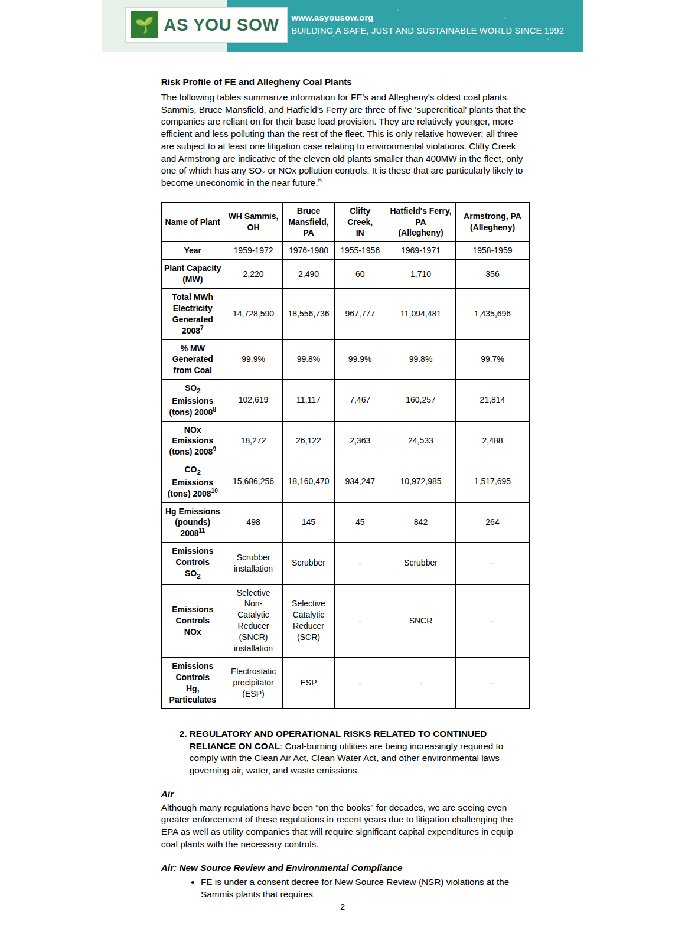🌱
AS YOU SOW
www.asyousow.org
BUILDING A SAFE, JUST AND SUSTAINABLE WORLD SINCE 1992
Risk Profile of FE and Allegheny Coal Plants
The following tables summarize information for FE's and Allegheny's oldest coal plants. Sammis, Bruce Mansfield, and Hatfield's Ferry are three of five 'supercritical' plants that the companies are reliant on for their base load provision. They are relatively younger, more efficient and less polluting than the rest of the fleet. This is only relative however; all three are subject to at least one litigation case relating to environmental violations. Clifty Creek and Armstrong are indicative of the eleven old plants smaller than 400MW in the fleet, only one of which has any SO₂ or NOx pollution controls. It is these that are particularly likely to become uneconomic in the near future.6
| Name of Plant | WH Sammis, OH | Bruce Mansfield, PA | Clifty Creek, IN | Hatfield's Ferry, PA (Allegheny) | Armstrong, PA (Allegheny) |
| --- | --- | --- | --- | --- | --- |
| Year | 1959-1972 | 1976-1980 | 1955-1956 | 1969-1971 | 1958-1959 |
| Plant Capacity (MW) | 2,220 | 2,490 | 60 | 1,710 | 356 |
| Total MWh Electricity Generated 2008 7 | 14,728,590 | 18,556,736 | 967,777 | 11,094,481 | 1,435,696 |
| % MW Generated from Coal | 99.9% | 99.8% | 99.9% | 99.8% | 99.7% |
| SO 2 Emissions (tons) 2008 8 | 102,619 | 11,117 | 7,467 | 160,257 | 21,814 |
| NOx Emissions (tons) 2008 9 | 18,272 | 26,122 | 2,363 | 24,533 | 2,488 |
| CO 2 Emissions (tons) 2008 10 | 15,686,256 | 18,160,470 | 934,247 | 10,972,985 | 1,517,695 |
| Hg Emissions (pounds) 2008 11 | 498 | 145 | 45 | 842 | 264 |
| Emissions Controls SO 2 | Scrubber installation | Scrubber | - | Scrubber | - |
| Emissions Controls NOx | Selective Non- Catalytic Reducer (SNCR) installation | Selective Catalytic Reducer (SCR) | - | SNCR | - |
| Emissions Controls Hg, Particulates | Electrostatic precipitator (ESP) | ESP | - | - | - |
REGULATORY AND OPERATIONAL RISKS RELATED TO CONTINUED RELIANCE ON COAL: Coal-burning utilities are being increasingly required to comply with the Clean Air Act, Clean Water Act, and other environmental laws governing air, water, and waste emissions.
Air
Although many regulations have been “on the books” for decades, we are seeing even greater enforcement of these regulations in recent years due to litigation challenging the EPA as well as utility companies that will require significant capital expenditures in equip coal plants with the necessary controls.
Air: New Source Review and Environmental Compliance
FE is under a consent decree for New Source Review (NSR) violations at the Sammis plants that requires
2